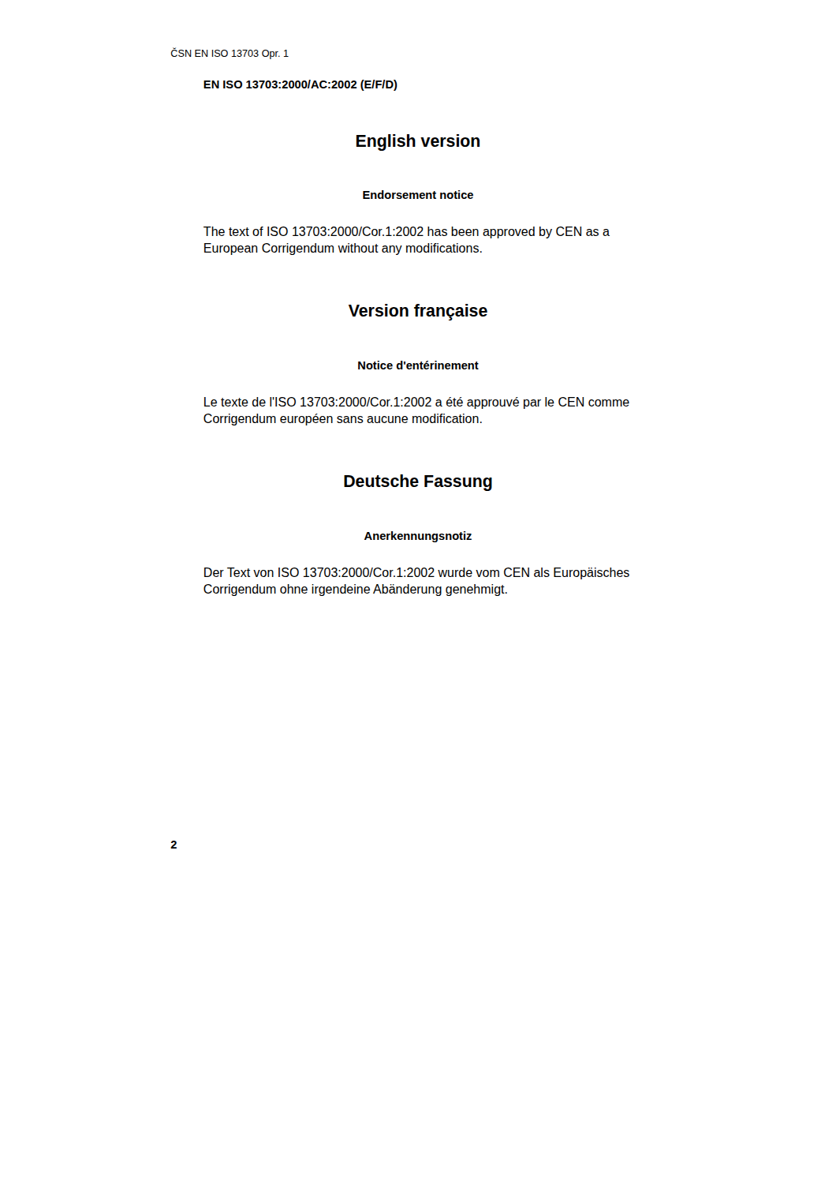ČSN EN ISO 13703 Opr. 1
EN ISO 13703:2000/AC:2002 (E/F/D)
English version
Endorsement notice
The text of ISO 13703:2000/Cor.1:2002 has been approved by CEN as a European Corrigendum without any modifications.
Version française
Notice d'entérinement
Le texte de l'ISO 13703:2000/Cor.1:2002 a été approuvé par le CEN comme Corrigendum européen sans aucune modification.
Deutsche Fassung
Anerkennungsnotiz
Der Text von ISO 13703:2000/Cor.1:2002 wurde vom CEN als Europäisches Corrigendum ohne irgendeine Abänderung genehmigt.
2